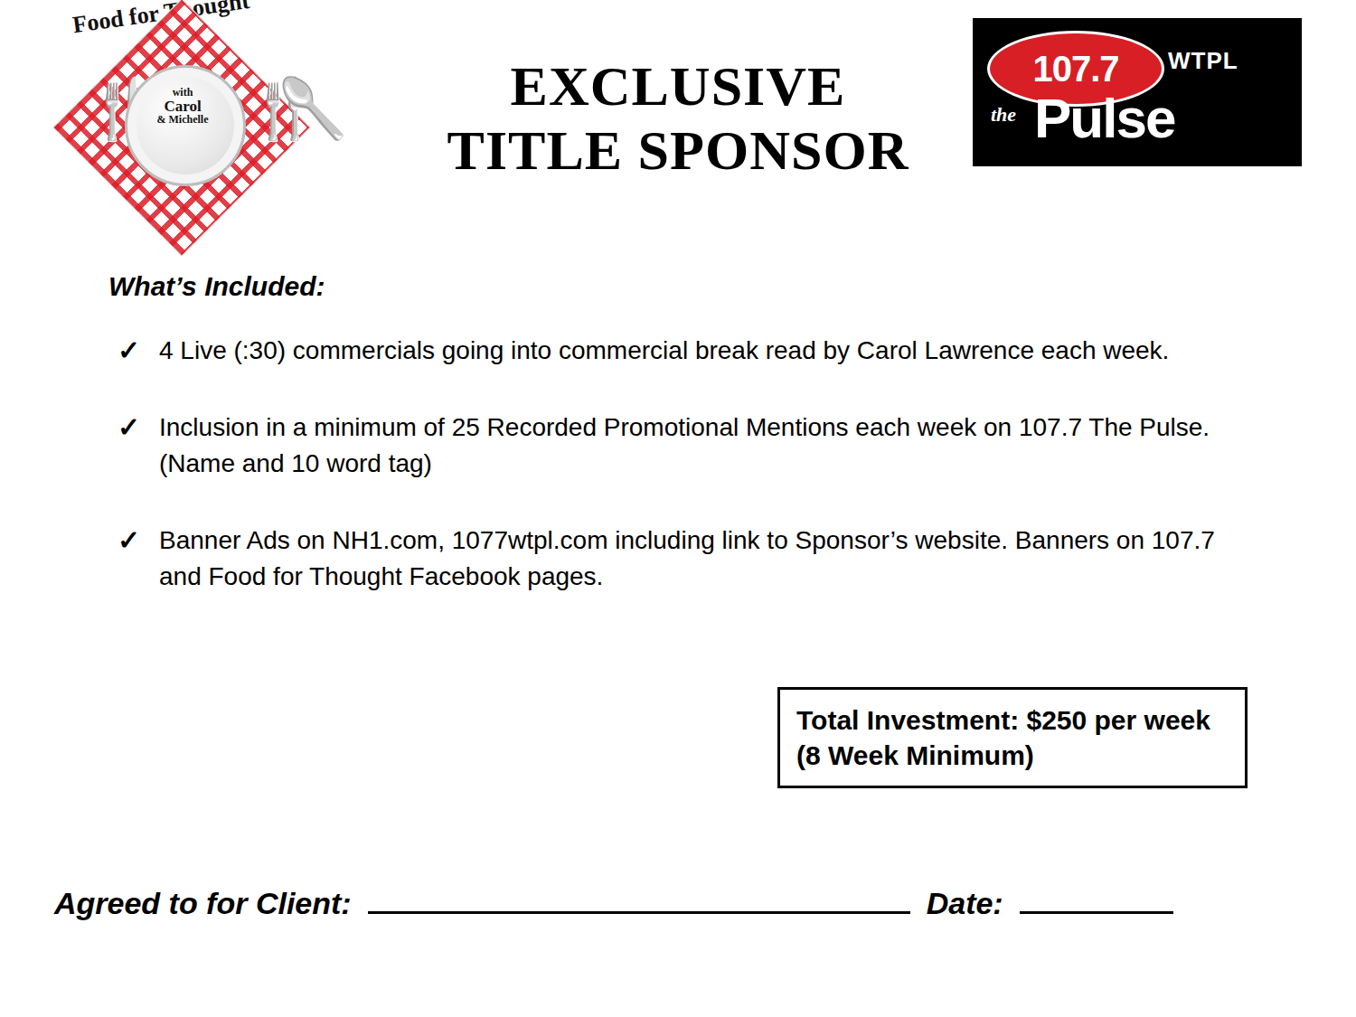Food for Thought
🍴
🍴
🥄
with Carol & Michelle
Exclusive
Title Sponsor
107.7
WTPL
the
Pulse
What’s Included:
4 Live (:30) commercials going into commercial break read by Carol Lawrence each week.
Inclusion in a minimum of 25 Recorded Promotional Mentions each week on 107.7 The Pulse. (Name and 10 word tag)
Banner Ads on NH1.com, 1077wtpl.com including link to Sponsor’s website. Banners on 107.7 and Food for Thought Facebook pages.
Total Investment: $250 per week (8 Week Minimum)
Agreed to for Client: Date: